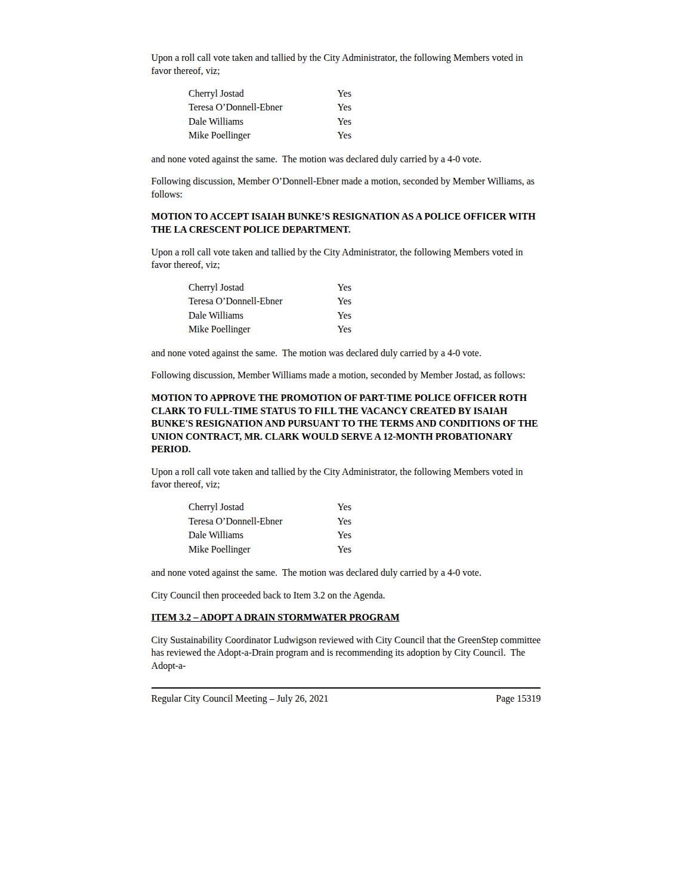Upon a roll call vote taken and tallied by the City Administrator, the following Members voted in favor thereof, viz;
| Cherryl Jostad | Yes |
| Teresa O’Donnell-Ebner | Yes |
| Dale Williams | Yes |
| Mike Poellinger | Yes |
and none voted against the same. The motion was declared duly carried by a 4-0 vote.
Following discussion, Member O’Donnell-Ebner made a motion, seconded by Member Williams, as follows:
Motion to accept Isaiah Bunke’s resignation as a police officer with the La Crescent Police Department.
Upon a roll call vote taken and tallied by the City Administrator, the following Members voted in favor thereof, viz;
| Cherryl Jostad | Yes |
| Teresa O’Donnell-Ebner | Yes |
| Dale Williams | Yes |
| Mike Poellinger | Yes |
and none voted against the same. The motion was declared duly carried by a 4-0 vote.
Following discussion, Member Williams made a motion, seconded by Member Jostad, as follows:
Motion to approve the promotion of part-time police officer Roth Clark to full-time status to fill the vacancy created by Isaiah Bunke's resignation and pursuant to the terms and conditions of the union contract, Mr. Clark would serve a 12-month probationary period.
Upon a roll call vote taken and tallied by the City Administrator, the following Members voted in favor thereof, viz;
| Cherryl Jostad | Yes |
| Teresa O’Donnell-Ebner | Yes |
| Dale Williams | Yes |
| Mike Poellinger | Yes |
and none voted against the same. The motion was declared duly carried by a 4-0 vote.
City Council then proceeded back to Item 3.2 on the Agenda.
ITEM 3.2 – ADOPT A DRAIN STORMWATER PROGRAM
City Sustainability Coordinator Ludwigson reviewed with City Council that the GreenStep committee has reviewed the Adopt-a-Drain program and is recommending its adoption by City Council. The Adopt-a-
Regular City Council Meeting – July 26, 2021
Page 15319